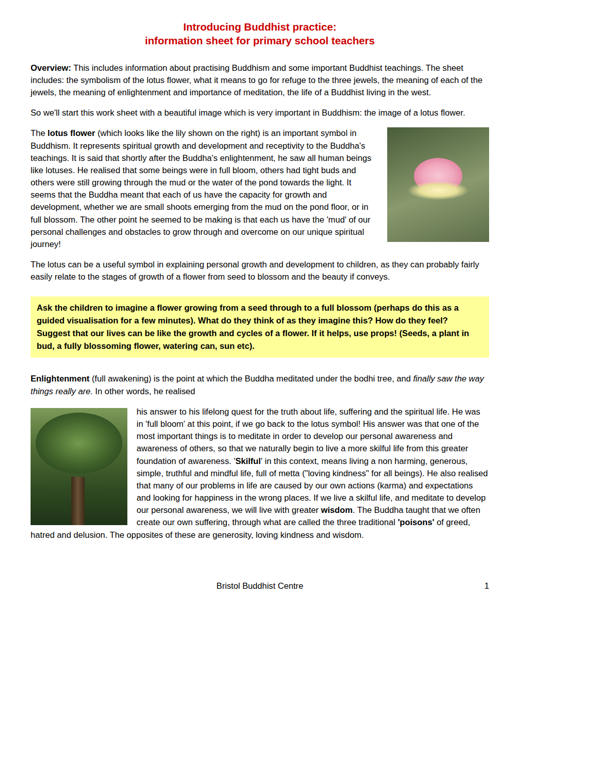Introducing Buddhist practice:
information sheet for primary school teachers
Overview: This includes information about practising Buddhism and some important Buddhist teachings. The sheet includes: the symbolism of the lotus flower, what it means to go for refuge to the three jewels, the meaning of each of the jewels, the meaning of enlightenment and importance of meditation, the life of a Buddhist living in the west.
So we'll start this work sheet with a beautiful image which is very important in Buddhism: the image of a lotus flower.
The lotus flower (which looks like the lily shown on the right) is an important symbol in Buddhism. It represents spiritual growth and development and receptivity to the Buddha's teachings. It is said that shortly after the Buddha's enlightenment, he saw all human beings like lotuses. He realised that some beings were in full bloom, others had tight buds and others were still growing through the mud or the water of the pond towards the light. It seems that the Buddha meant that each of us have the capacity for growth and development, whether we are small shoots emerging from the mud on the pond floor, or in full blossom. The other point he seemed to be making is that each us have the 'mud' of our personal challenges and obstacles to grow through and overcome on our unique spiritual journey!
The lotus can be a useful symbol in explaining personal growth and development to children, as they can probably fairly easily relate to the stages of growth of a flower from seed to blossom and the beauty if conveys.
Ask the children to imagine a flower growing from a seed through to a full blossom (perhaps do this as a guided visualisation for a few minutes). What do they think of as they imagine this? How do they feel? Suggest that our lives can be like the growth and cycles of a flower. If it helps, use props! (Seeds, a plant in bud, a fully blossoming flower, watering can, sun etc).
Enlightenment (full awakening) is the point at which the Buddha meditated under the bodhi tree, and finally saw the way things really are. In other words, he realised
his answer to his lifelong quest for the truth about life, suffering and the spiritual life. He was in 'full bloom' at this point, if we go back to the lotus symbol! His answer was that one of the most important things is to meditate in order to develop our personal awareness and awareness of others, so that we naturally begin to live a more skilful life from this greater foundation of awareness. 'Skilful' in this context, means living a non harming, generous, simple, truthful and mindful life, full of metta ("loving kindness" for all beings). He also realised that many of our problems in life are caused by our own actions (karma) and expectations and looking for happiness in the wrong places. If we live a skilful life, and meditate to develop our personal awareness, we will live with greater wisdom. The Buddha taught that we often create our own suffering, through what are called the three traditional 'poisons' of greed, hatred and delusion. The opposites of these are generosity, loving kindness and wisdom.
Bristol Buddhist Centre 1